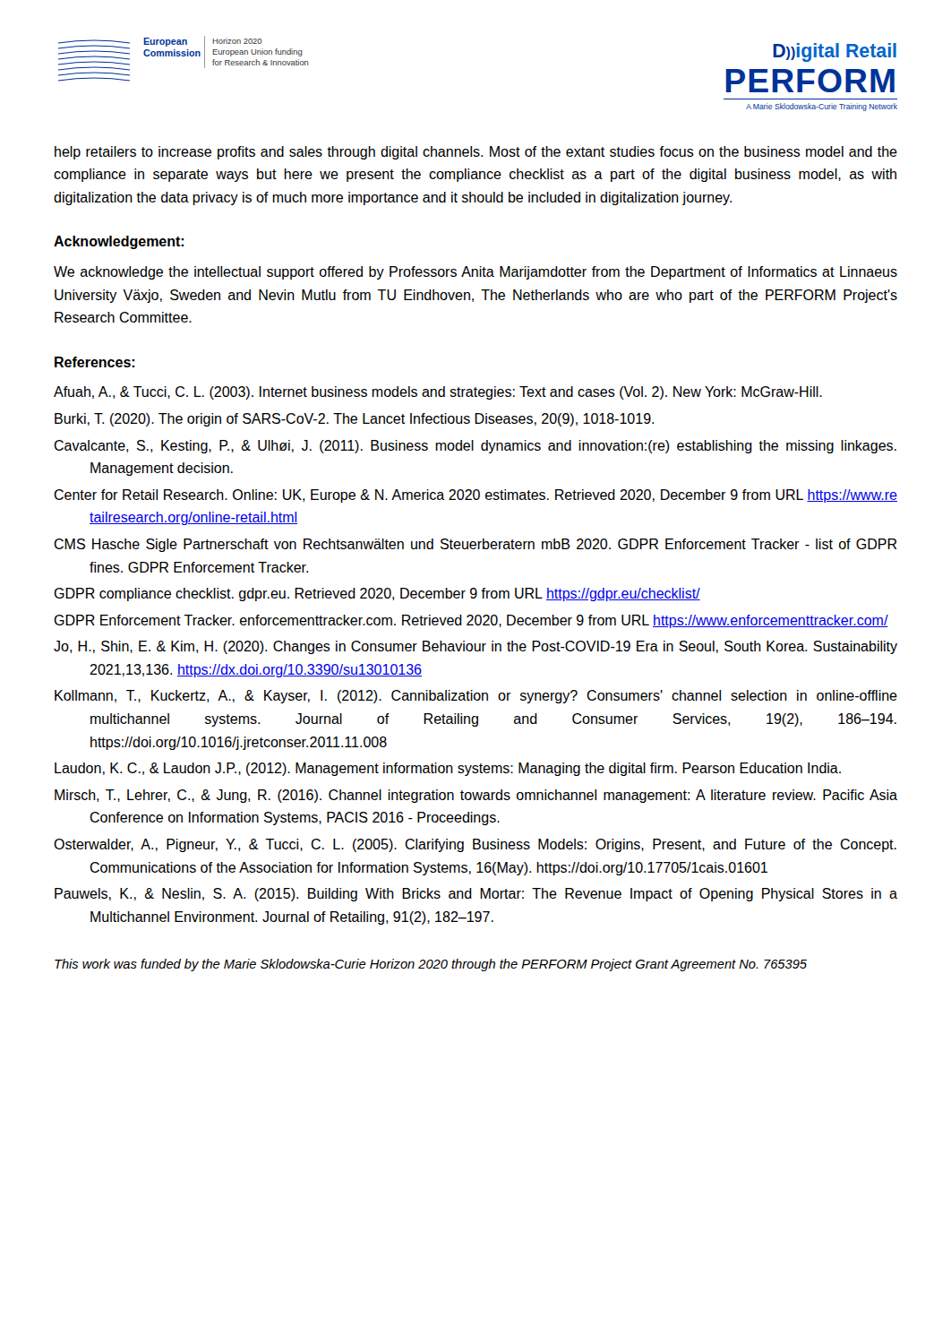European
Commission
Horizon 2020
European Union funding
for Research & Innovation
D)) igital Retail
PERFORM
A Marie Sklodowska-Curie Training Network
help retailers to increase profits and sales through digital channels. Most of the extant studies focus on the business model and the compliance in separate ways but here we present the compliance checklist as a part of the digital business model, as with digitalization the data privacy is of much more importance and it should be included in digitalization journey.
Acknowledgement:
We acknowledge the intellectual support offered by Professors Anita Marijamdotter from the Department of Informatics at Linnaeus University Växjo, Sweden and Nevin Mutlu from TU Eindhoven, The Netherlands who are who part of the PERFORM Project's Research Committee.
References:
Afuah, A., & Tucci, C. L. (2003). Internet business models and strategies: Text and cases (Vol. 2). New York: McGraw-Hill.
Burki, T. (2020). The origin of SARS-CoV-2. The Lancet Infectious Diseases, 20(9), 1018-1019.
Cavalcante, S., Kesting, P., & Ulhøi, J. (2011). Business model dynamics and innovation:(re) establishing the missing linkages. Management decision.
Center for Retail Research. Online: UK, Europe & N. America 2020 estimates. Retrieved 2020, December 9 from URL https://www.retailresearch.org/online-retail.html
CMS Hasche Sigle Partnerschaft von Rechtsanwälten und Steuerberatern mbB 2020. GDPR Enforcement Tracker - list of GDPR fines. GDPR Enforcement Tracker.
GDPR compliance checklist. gdpr.eu. Retrieved 2020, December 9 from URL https://gdpr.eu/checklist/
GDPR Enforcement Tracker. enforcementtracker.com. Retrieved 2020, December 9 from URL https://www.enforcementtracker.com/
Jo, H., Shin, E. & Kim, H. (2020). Changes in Consumer Behaviour in the Post-COVID-19 Era in Seoul, South Korea. Sustainability 2021,13,136. https://dx.doi.org/10.3390/su13010136
Kollmann, T., Kuckertz, A., & Kayser, I. (2012). Cannibalization or synergy? Consumers' channel selection in online-offline multichannel systems. Journal of Retailing and Consumer Services, 19(2), 186–194. https://doi.org/10.1016/j.jretconser.2011.11.008
Laudon, K. C., & Laudon J.P., (2012). Management information systems: Managing the digital firm. Pearson Education India.
Mirsch, T., Lehrer, C., & Jung, R. (2016). Channel integration towards omnichannel management: A literature review. Pacific Asia Conference on Information Systems, PACIS 2016 - Proceedings.
Osterwalder, A., Pigneur, Y., & Tucci, C. L. (2005). Clarifying Business Models: Origins, Present, and Future of the Concept. Communications of the Association for Information Systems, 16(May). https://doi.org/10.17705/1cais.01601
Pauwels, K., & Neslin, S. A. (2015). Building With Bricks and Mortar: The Revenue Impact of Opening Physical Stores in a Multichannel Environment. Journal of Retailing, 91(2), 182–197.
This work was funded by the Marie Sklodowska-Curie Horizon 2020 through the PERFORM Project Grant Agreement No. 765395